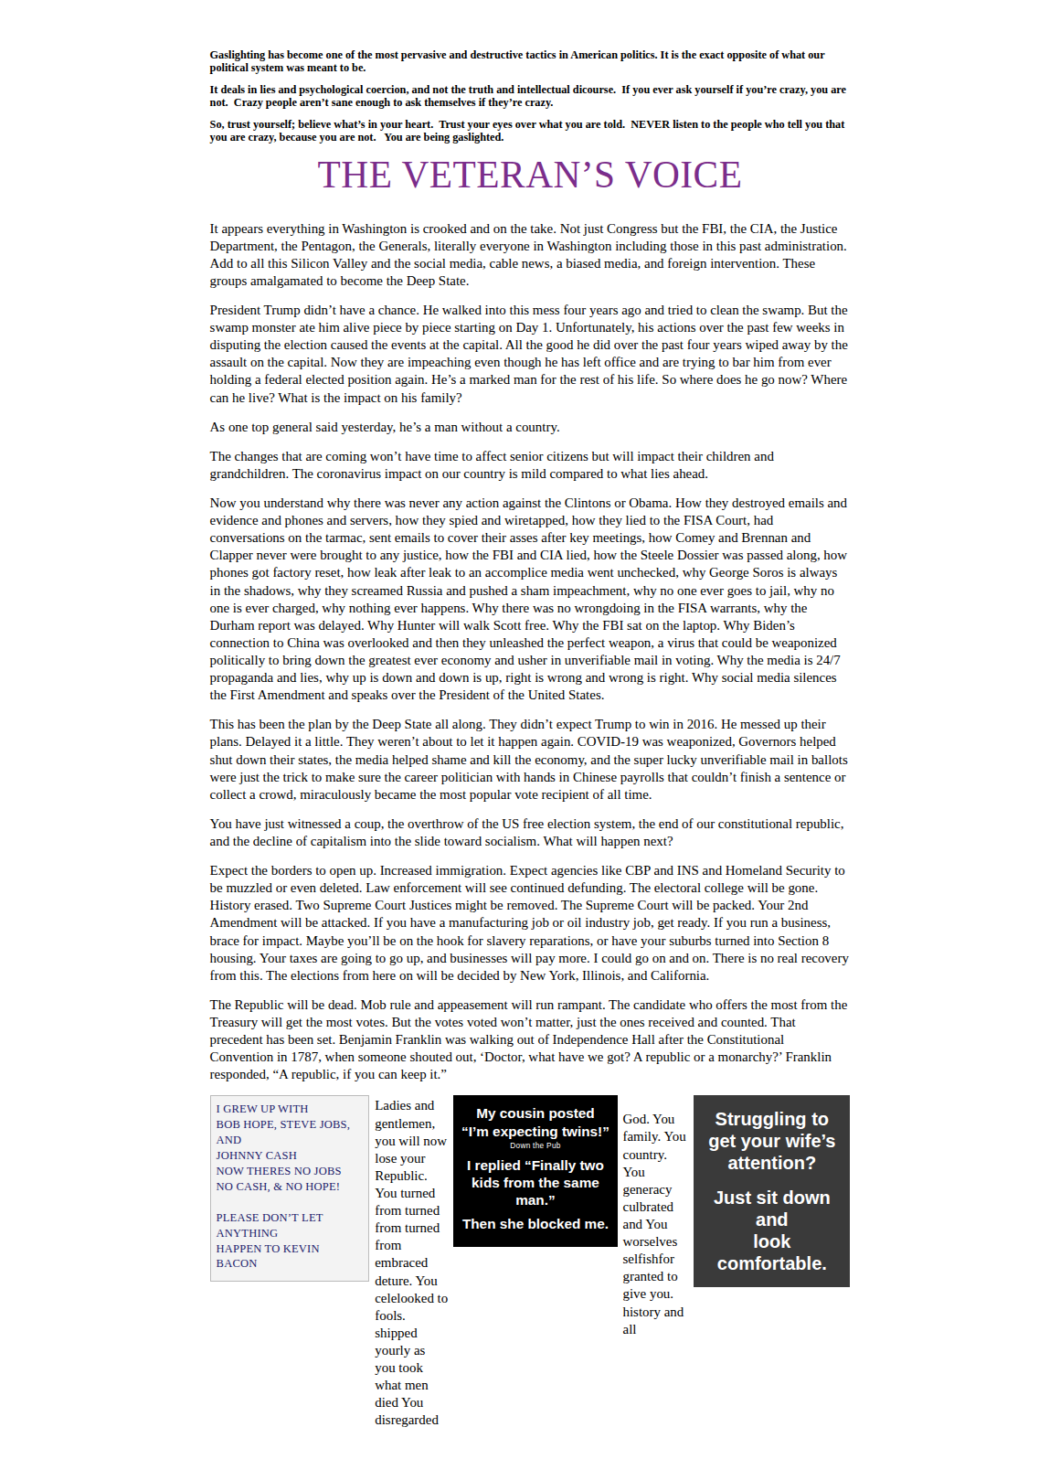Gaslighting has become one of the most pervasive and destructive tactics in American politics. It is the exact opposite of what our political system was meant to be.
It deals in lies and psychological coercion, and not the truth and intellectual dicourse. If you ever ask yourself if you’re crazy, you are not. Crazy people aren’t sane enough to ask themselves if they’re crazy.
So, trust yourself; believe what’s in your heart. Trust your eyes over what you are told. NEVER listen to the people who tell you that you are crazy, because you are not. You are being gaslighted.
THE VETERAN’S VOICE
It appears everything in Washington is crooked and on the take. Not just Congress but the FBI, the CIA, the Justice Department, the Pentagon, the Generals, literally everyone in Washington including those in this past administration. Add to all this Silicon Valley and the social media, cable news, a biased media, and foreign intervention. These groups amalgamated to become the Deep State.
President Trump didn’t have a chance. He walked into this mess four years ago and tried to clean the swamp. But the swamp monster ate him alive piece by piece starting on Day 1. Unfortunately, his actions over the past few weeks in disputing the election caused the events at the capital. All the good he did over the past four years wiped away by the assault on the capital. Now they are impeaching even though he has left office and are trying to bar him from ever holding a federal elected position again. He’s a marked man for the rest of his life. So where does he go now? Where can he live? What is the impact on his family?
As one top general said yesterday, he’s a man without a country.
The changes that are coming won’t have time to affect senior citizens but will impact their children and grandchildren. The coronavirus impact on our country is mild compared to what lies ahead.
Now you understand why there was never any action against the Clintons or Obama. How they destroyed emails and evidence and phones and servers, how they spied and wiretapped, how they lied to the FISA Court, had conversations on the tarmac, sent emails to cover their asses after key meetings, how Comey and Brennan and Clapper never were brought to any justice, how the FBI and CIA lied, how the Steele Dossier was passed along, how phones got factory reset, how leak after leak to an accomplice media went unchecked, why George Soros is always in the shadows, why they screamed Russia and pushed a sham impeachment, why no one ever goes to jail, why no one is ever charged, why nothing ever happens. Why there was no wrongdoing in the FISA warrants, why the Durham report was delayed. Why Hunter will walk Scott free. Why the FBI sat on the laptop. Why Biden’s connection to China was overlooked and then they unleashed the perfect weapon, a virus that could be weaponized politically to bring down the greatest ever economy and usher in unverifiable mail in voting. Why the media is 24/7 propaganda and lies, why up is down and down is up, right is wrong and wrong is right. Why social media silences the First Amendment and speaks over the President of the United States.
This has been the plan by the Deep State all along. They didn’t expect Trump to win in 2016. He messed up their plans. Delayed it a little. They weren’t about to let it happen again. COVID-19 was weaponized, Governors helped shut down their states, the media helped shame and kill the economy, and the super lucky unverifiable mail in ballots were just the trick to make sure the career politician with hands in Chinese payrolls that couldn’t finish a sentence or collect a crowd, miraculously became the most popular vote recipient of all time.
You have just witnessed a coup, the overthrow of the US free election system, the end of our constitutional republic, and the decline of capitalism into the slide toward socialism. What will happen next?
Expect the borders to open up. Increased immigration. Expect agencies like CBP and INS and Homeland Security to be muzzled or even deleted. Law enforcement will see continued defunding. The electoral college will be gone. History erased. Two Supreme Court Justices might be removed. The Supreme Court will be packed. Your 2nd Amendment will be attacked. If you have a manufacturing job or oil industry job, get ready. If you run a business, brace for impact. Maybe you’ll be on the hook for slavery reparations, or have your suburbs turned into Section 8 housing. Your taxes are going to go up, and businesses will pay more. I could go on and on. There is no real recovery from this. The elections from here on will be decided by New York, Illinois, and California.
The Republic will be dead. Mob rule and appeasement will run rampant. The candidate who offers the most from the Treasury will get the most votes. But the votes voted won’t matter, just the ones received and counted. That precedent has been set. Benjamin Franklin was walking out of Independence Hall after the Constitutional Convention in 1787, when someone shouted out, ‘Doctor, what have we got? A republic or a monarchy?’ Franklin responded, “A republic, if you can keep it.”
I GREW UP WITH
BOB HOPE, STEVE JOBS, AND
JOHNNY CASH
NOW THERES NO JOBS
NO CASH, & NO HOPE!
PLEASE DON’T LET ANYTHING
HAPPEN TO KEVIN BACON
Ladies and gentlemen, you will now lose your Republic. You turned from turned from turned from embraced deture. You celelooked to fools. shipped yourly as you took what men died You disregarded
My cousin posted
“I’m expecting twins!” Down the Pub I replied “Finally two kids from the same man.” Then she blocked me.
God. You family. You country. You generacy culbrated and You worselves selfishfor granted to give you. history and all
Struggling to
get your wife’s
attention? Just sit down and
look comfortable.